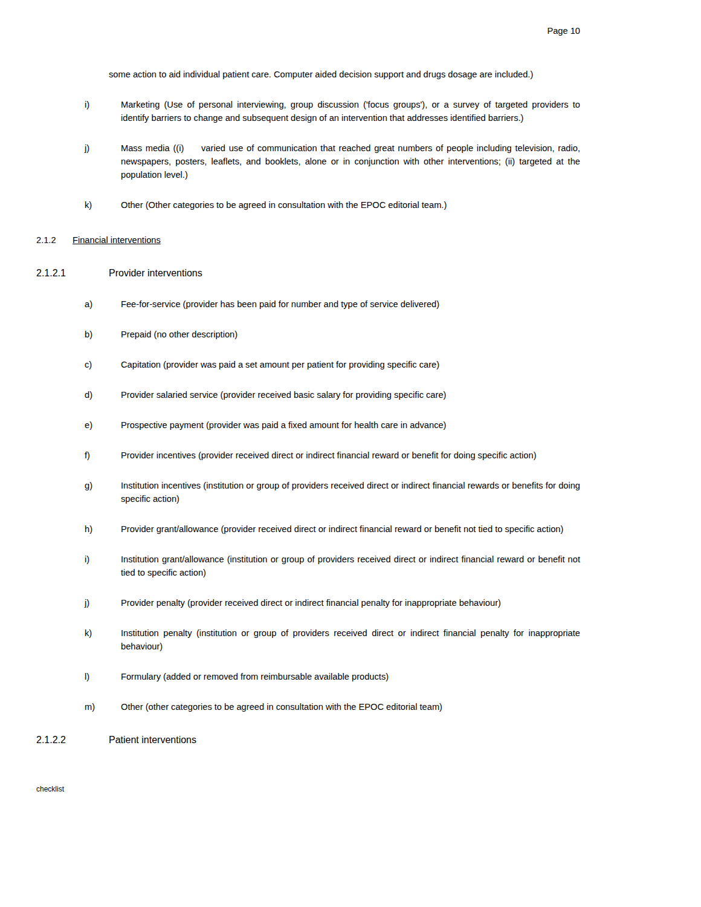Page 10
some action to aid individual patient care. Computer aided decision support and drugs dosage are included.)
i)
Marketing (Use of personal interviewing, group discussion ('focus groups'), or a survey of targeted providers to identify barriers to change and subsequent design of an intervention that addresses identified barriers.)
j)
Mass media ((i) varied use of communication that reached great numbers of people including television, radio, newspapers, posters, leaflets, and booklets, alone or in conjunction with other interventions; (ii) targeted at the population level.)
k)
Other (Other categories to be agreed in consultation with the EPOC editorial team.)
2.1.2 Financial interventions
2.1.2.1 Provider interventions
a)
Fee-for-service (provider has been paid for number and type of service delivered)
b)
Prepaid (no other description)
c)
Capitation (provider was paid a set amount per patient for providing specific care)
d)
Provider salaried service (provider received basic salary for providing specific care)
e)
Prospective payment (provider was paid a fixed amount for health care in advance)
f)
Provider incentives (provider received direct or indirect financial reward or benefit for doing specific action)
g)
Institution incentives (institution or group of providers received direct or indirect financial rewards or benefits for doing specific action)
h)
Provider grant/allowance (provider received direct or indirect financial reward or benefit not tied to specific action)
i)
Institution grant/allowance (institution or group of providers received direct or indirect financial reward or benefit not tied to specific action)
j)
Provider penalty (provider received direct or indirect financial penalty for inappropriate behaviour)
k)
Institution penalty (institution or group of providers received direct or indirect financial penalty for inappropriate behaviour)
l)
Formulary (added or removed from reimbursable available products)
m)
Other (other categories to be agreed in consultation with the EPOC editorial team)
2.1.2.2 Patient interventions
checklist